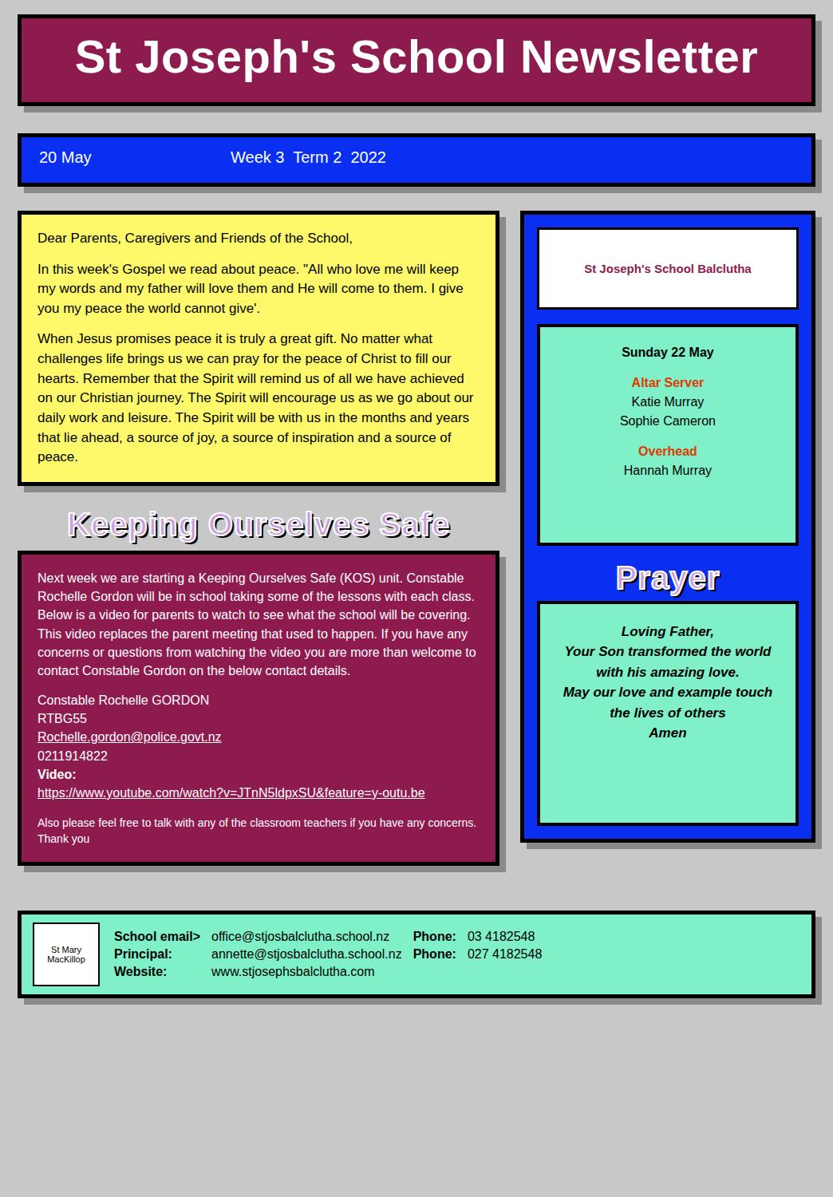St Joseph's School Newsletter
20 May Week 3 Term 2 2022
Dear Parents, Caregivers and Friends of the School,
In this week's Gospel we read about peace. "All who love me will keep my words and my father will love them and He will come to them. I give you my peace the world cannot give'.
When Jesus promises peace it is truly a great gift. No matter what challenges life brings us we can pray for the peace of Christ to fill our hearts. Remember that the Spirit will remind us of all we have achieved on our Christian journey. The Spirit will encourage us as we go about our daily work and leisure. The Spirit will be with us in the months and years that lie ahead, a source of joy, a source of inspiration and a source of peace.
Keeping Ourselves Safe
Next week we are starting a Keeping Ourselves Safe (KOS) unit. Constable Rochelle Gordon will be in school taking some of the lessons with each class. Below is a video for parents to watch to see what the school will be covering. This video replaces the parent meeting that used to happen. If you have any concerns or questions from watching the video you are more than welcome to contact Constable Gordon on the below contact details.
Constable Rochelle GORDON
RTBG55
Rochelle.gordon@police.govt.nz
0211914822
Video:
https://www.youtube.com/watch?v=JTnN5ldpxSU&feature=y-outu.be
Also please feel free to talk with any of the classroom teachers if you have any concerns. Thank you
St Joseph's School Balclutha
Sunday 22 May
Altar Server
Katie Murray
Sophie Cameron
Overhead
Hannah Murray
Prayer
Loving Father,
Your Son transformed the world with his amazing love.
May our love and example touch the lives of others
Amen
St Mary MacKillop
| School email> | office@stjosbalclutha.school.nz | Phone: | 03 4182548 |
| Principal: | annette@stjosbalclutha.school.nz | Phone: | 027 4182548 |
| Website: | www.stjosephsbalclutha.com | | |